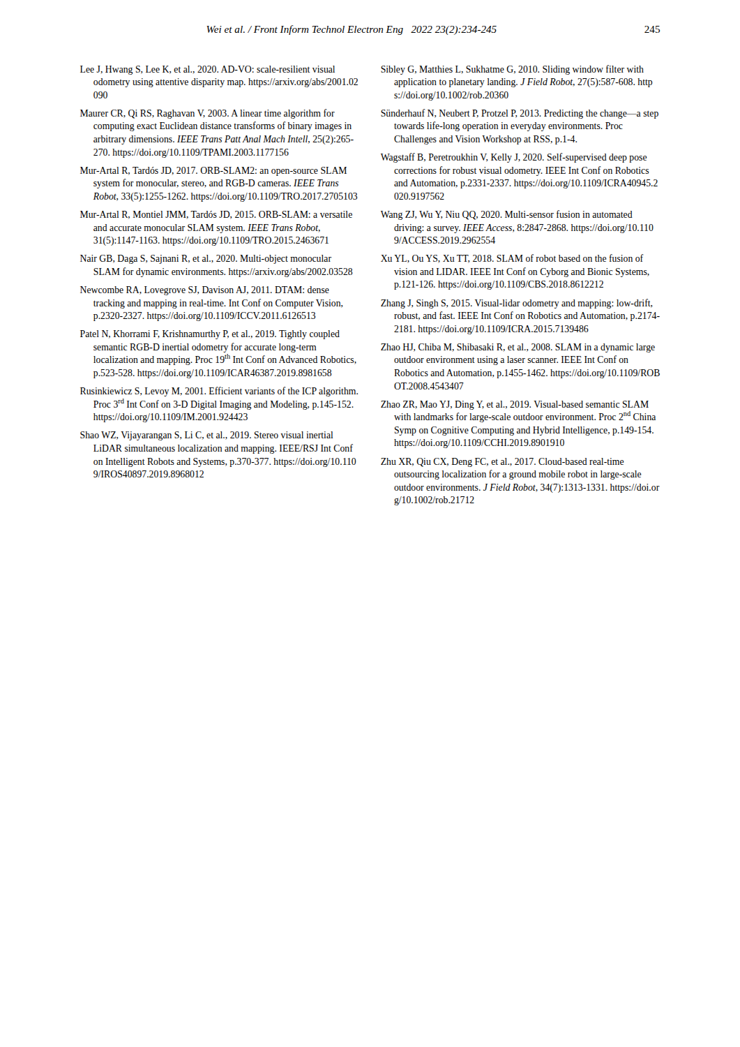Wei et al. / Front Inform Technol Electron Eng 2022 23(2):234-245 245
Lee J, Hwang S, Lee K, et al., 2020. AD-VO: scale-resilient visual odometry using attentive disparity map. https://arxiv.org/abs/2001.02090
Maurer CR, Qi RS, Raghavan V, 2003. A linear time algorithm for computing exact Euclidean distance transforms of binary images in arbitrary dimensions. IEEE Trans Patt Anal Mach Intell, 25(2):265-270. https://doi.org/10.1109/TPAMI.2003.1177156
Mur-Artal R, Tardós JD, 2017. ORB-SLAM2: an open-source SLAM system for monocular, stereo, and RGB-D cameras. IEEE Trans Robot, 33(5):1255-1262. https://doi.org/10.1109/TRO.2017.2705103
Mur-Artal R, Montiel JMM, Tardós JD, 2015. ORB-SLAM: a versatile and accurate monocular SLAM system. IEEE Trans Robot, 31(5):1147-1163. https://doi.org/10.1109/TRO.2015.2463671
Nair GB, Daga S, Sajnani R, et al., 2020. Multi-object monocular SLAM for dynamic environments. https://arxiv.org/abs/2002.03528
Newcombe RA, Lovegrove SJ, Davison AJ, 2011. DTAM: dense tracking and mapping in real-time. Int Conf on Computer Vision, p.2320-2327. https://doi.org/10.1109/ICCV.2011.6126513
Patel N, Khorrami F, Krishnamurthy P, et al., 2019. Tightly coupled semantic RGB-D inertial odometry for accurate long-term localization and mapping. Proc 19th Int Conf on Advanced Robotics, p.523-528. https://doi.org/10.1109/ICAR46387.2019.8981658
Rusinkiewicz S, Levoy M, 2001. Efficient variants of the ICP algorithm. Proc 3rd Int Conf on 3-D Digital Imaging and Modeling, p.145-152. https://doi.org/10.1109/IM.2001.924423
Shao WZ, Vijayarangan S, Li C, et al., 2019. Stereo visual inertial LiDAR simultaneous localization and mapping. IEEE/RSJ Int Conf on Intelligent Robots and Systems, p.370-377. https://doi.org/10.1109/IROS40897.2019.8968012
Sibley G, Matthies L, Sukhatme G, 2010. Sliding window filter with application to planetary landing. J Field Robot, 27(5):587-608. https://doi.org/10.1002/rob.20360
Sünderhauf N, Neubert P, Protzel P, 2013. Predicting the change—a step towards life-long operation in everyday environments. Proc Challenges and Vision Workshop at RSS, p.1-4.
Wagstaff B, Peretroukhin V, Kelly J, 2020. Self-supervised deep pose corrections for robust visual odometry. IEEE Int Conf on Robotics and Automation, p.2331-2337. https://doi.org/10.1109/ICRA40945.2020.9197562
Wang ZJ, Wu Y, Niu QQ, 2020. Multi-sensor fusion in automated driving: a survey. IEEE Access, 8:2847-2868. https://doi.org/10.1109/ACCESS.2019.2962554
Xu YL, Ou YS, Xu TT, 2018. SLAM of robot based on the fusion of vision and LIDAR. IEEE Int Conf on Cyborg and Bionic Systems, p.121-126. https://doi.org/10.1109/CBS.2018.8612212
Zhang J, Singh S, 2015. Visual-lidar odometry and mapping: low-drift, robust, and fast. IEEE Int Conf on Robotics and Automation, p.2174-2181. https://doi.org/10.1109/ICRA.2015.7139486
Zhao HJ, Chiba M, Shibasaki R, et al., 2008. SLAM in a dynamic large outdoor environment using a laser scanner. IEEE Int Conf on Robotics and Automation, p.1455-1462. https://doi.org/10.1109/ROBOT.2008.4543407
Zhao ZR, Mao YJ, Ding Y, et al., 2019. Visual-based semantic SLAM with landmarks for large-scale outdoor environment. Proc 2nd China Symp on Cognitive Computing and Hybrid Intelligence, p.149-154. https://doi.org/10.1109/CCHI.2019.8901910
Zhu XR, Qiu CX, Deng FC, et al., 2017. Cloud-based real-time outsourcing localization for a ground mobile robot in large-scale outdoor environments. J Field Robot, 34(7):1313-1331. https://doi.org/10.1002/rob.21712